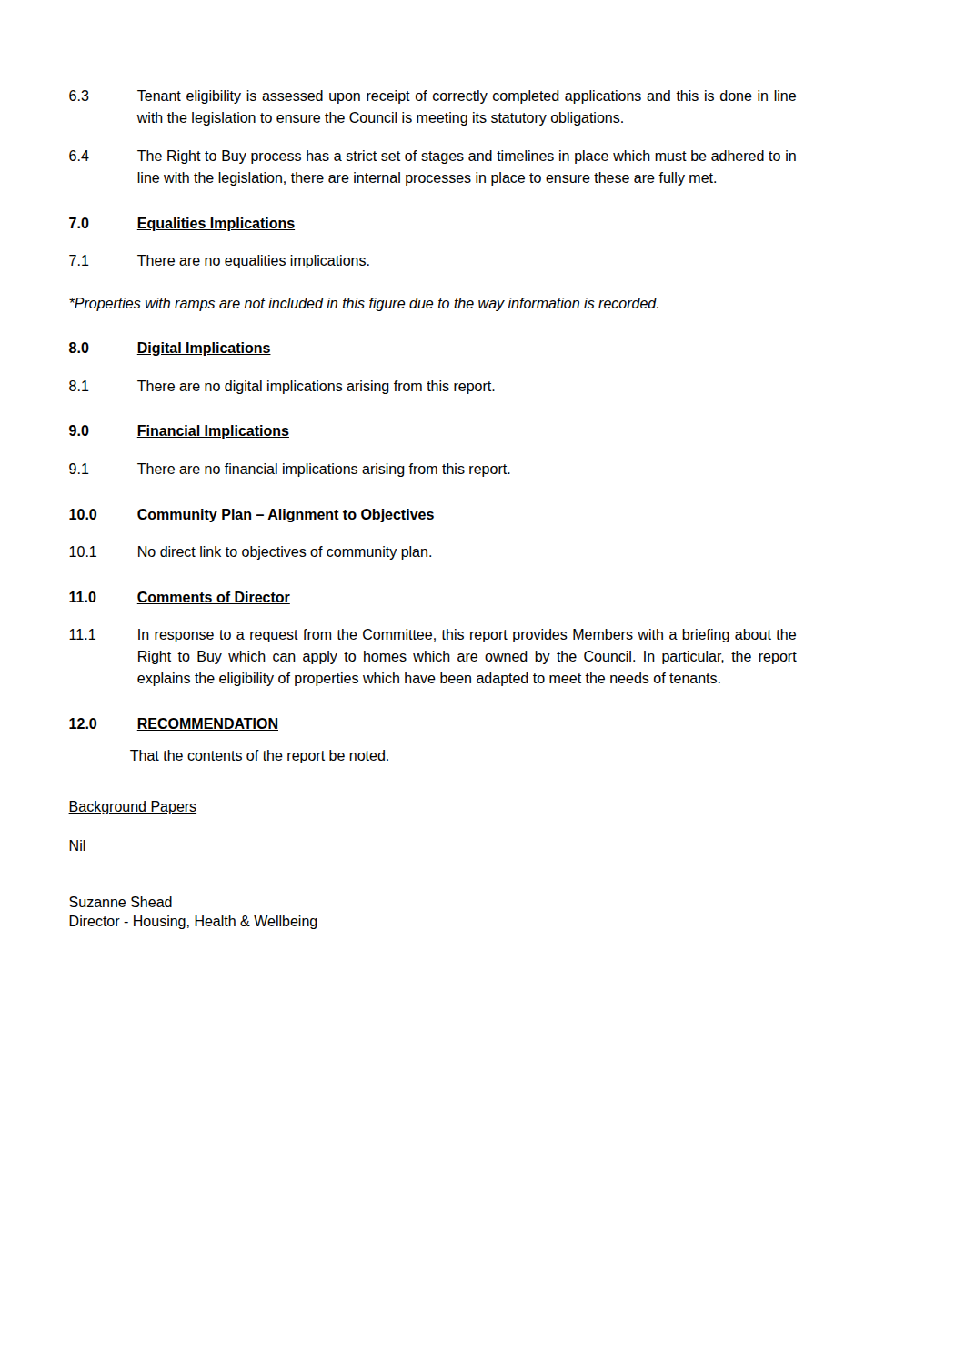6.3
Tenant eligibility is assessed upon receipt of correctly completed applications and this is done in line with the legislation to ensure the Council is meeting its statutory obligations.
6.4
The Right to Buy process has a strict set of stages and timelines in place which must be adhered to in line with the legislation, there are internal processes in place to ensure these are fully met.
7.0
Equalities Implications
7.1
There are no equalities implications.
*Properties with ramps are not included in this figure due to the way information is recorded.
8.0
Digital Implications
8.1
There are no digital implications arising from this report.
9.0
Financial Implications
9.1
There are no financial implications arising from this report.
10.0
Community Plan – Alignment to Objectives
10.1
No direct link to objectives of community plan.
11.0
Comments of Director
11.1
In response to a request from the Committee, this report provides Members with a briefing about the Right to Buy which can apply to homes which are owned by the Council. In particular, the report explains the eligibility of properties which have been adapted to meet the needs of tenants.
12.0
RECOMMENDATION
That the contents of the report be noted.
Background Papers
Nil
Suzanne Shead
Director - Housing, Health & Wellbeing